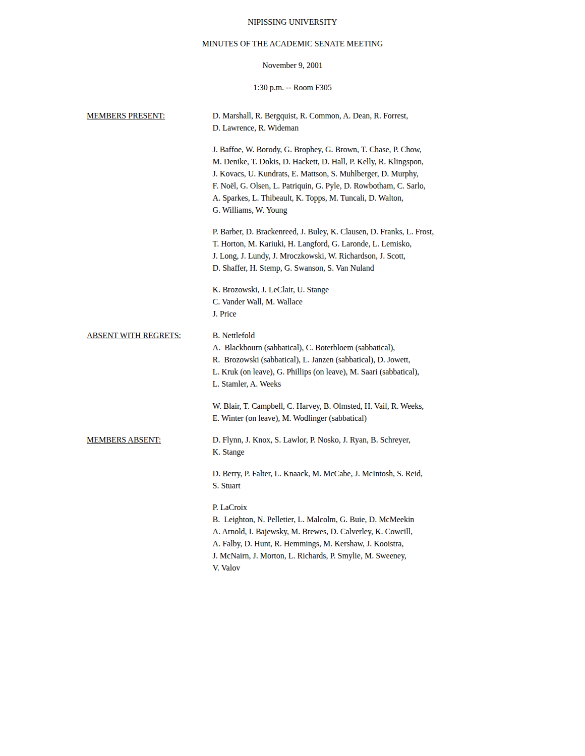NIPISSING UNIVERSITY
MINUTES OF THE ACADEMIC SENATE MEETING
November 9, 2001
1:30 p.m. -- Room F305
| MEMBERS PRESENT : | D. Marshall, R. Bergquist, R. Common, A. Dean, R. Forrest, D. Lawrence, R. Wideman J. Baffoe, W. Borody, G. Brophey, G. Brown, T. Chase, P. Chow, M. Denike, T. Dokis, D. Hackett, D. Hall, P. Kelly, R. Klingspon, J. Kovacs, U. Kundrats, E. Mattson, S. Muhlberger, D. Murphy, F. Noël, G. Olsen, L. Patriquin, G. Pyle, D. Rowbotham, C. Sarlo, A. Sparkes, L. Thibeault, K. Topps, M. Tuncali, D. Walton, G. Williams, W. Young P. Barber, D. Brackenreed, J. Buley, K. Clausen, D. Franks, L. Frost, T. Horton, M. Kariuki, H. Langford, G. Laronde, L. Lemisko, J. Long, J. Lundy, J. Mroczkowski, W. Richardson, J. Scott, D. Shaffer, H. Stemp, G. Swanson, S. Van Nuland K. Brozowski, J. LeClair, U. Stange C. Vander Wall, M. Wallace J. Price |
| ABSENT WITH REGRETS : | B. Nettlefold A. Blackbourn (sabbatical), C. Boterbloem (sabbatical), R. Brozowski (sabbatical), L. Janzen (sabbatical), D. Jowett, L. Kruk (on leave), G. Phillips (on leave), M. Saari (sabbatical), L. Stamler, A. Weeks W. Blair, T. Campbell, C. Harvey, B. Olmsted, H. Vail, R. Weeks, E. Winter (on leave), M. Wodlinger (sabbatical) |
| MEMBERS ABSENT : | D. Flynn, J. Knox, S. Lawlor, P. Nosko, J. Ryan, B. Schreyer, K. Stange D. Berry, P. Falter, L. Knaack, M. McCabe, J. McIntosh, S. Reid, S. Stuart P. LaCroix B. Leighton, N. Pelletier, L. Malcolm, G. Buie, D. McMeekin A. Arnold, I. Bajewsky, M. Brewes, D. Calverley, K. Cowcill, A. Falby, D. Hunt, R. Hemmings, M. Kershaw, J. Kooistra, J. McNairn, J. Morton, L. Richards, P. Smylie, M. Sweeney, V. Valov |